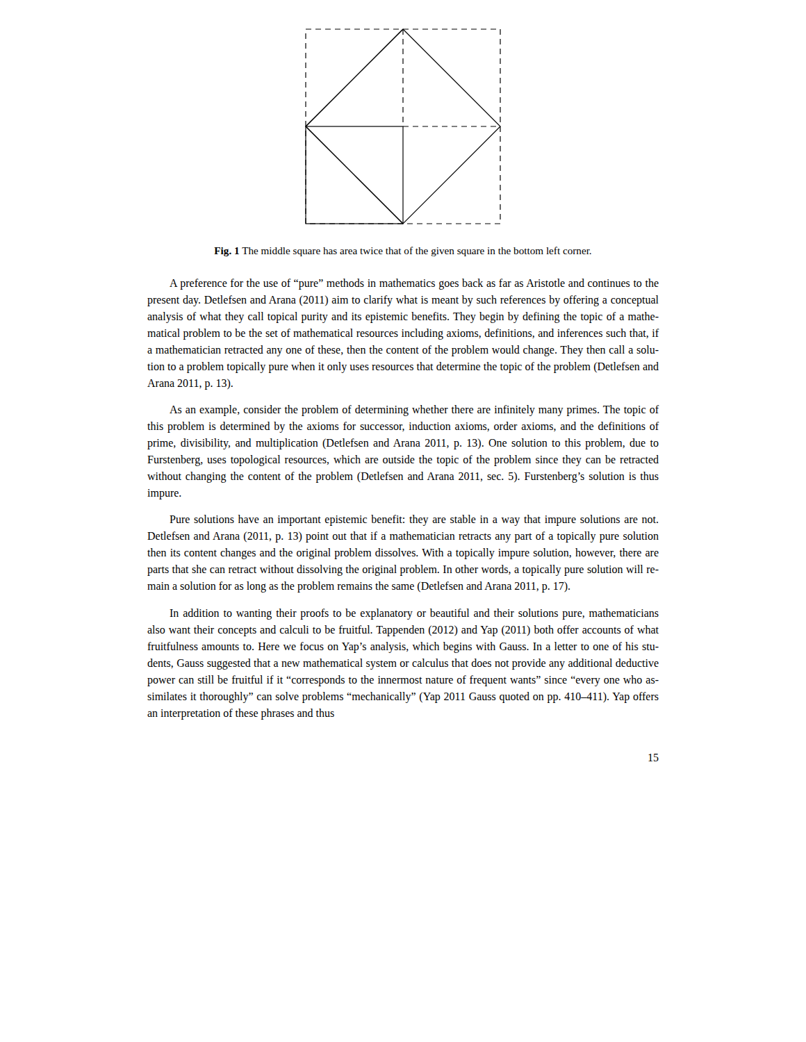Fig. 1 The middle square has area twice that of the given square in the bottom left corner.
A preference for the use of “pure” methods in mathematics goes back as far as Aristotle and continues to the present day. Detlefsen and Arana (2011) aim to clarify what is meant by such references by offering a conceptual analysis of what they call topical purity and its epistemic benefits. They begin by defining the topic of a mathematical problem to be the set of mathematical resources including axioms, definitions, and inferences such that, if a mathematician retracted any one of these, then the content of the problem would change. They then call a solution to a problem topically pure when it only uses resources that determine the topic of the problem (Detlefsen and Arana 2011, p. 13).
As an example, consider the problem of determining whether there are infinitely many primes. The topic of this problem is determined by the axioms for successor, induction axioms, order axioms, and the definitions of prime, divisibility, and multiplication (Detlefsen and Arana 2011, p. 13). One solution to this problem, due to Furstenberg, uses topological resources, which are outside the topic of the problem since they can be retracted without changing the content of the problem (Detlefsen and Arana 2011, sec. 5). Furstenberg’s solution is thus impure.
Pure solutions have an important epistemic benefit: they are stable in a way that impure solutions are not. Detlefsen and Arana (2011, p. 13) point out that if a mathematician retracts any part of a topically pure solution then its content changes and the original problem dissolves. With a topically impure solution, however, there are parts that she can retract without dissolving the original problem. In other words, a topically pure solution will remain a solution for as long as the problem remains the same (Detlefsen and Arana 2011, p. 17).
In addition to wanting their proofs to be explanatory or beautiful and their solutions pure, mathematicians also want their concepts and calculi to be fruitful. Tappenden (2012) and Yap (2011) both offer accounts of what fruitfulness amounts to. Here we focus on Yap’s analysis, which begins with Gauss. In a letter to one of his students, Gauss suggested that a new mathematical system or calculus that does not provide any additional deductive power can still be fruitful if it “corresponds to the innermost nature of frequent wants” since “every one who assimilates it thoroughly” can solve problems “mechanically” (Yap 2011 Gauss quoted on pp. 410–411). Yap offers an interpretation of these phrases and thus
15